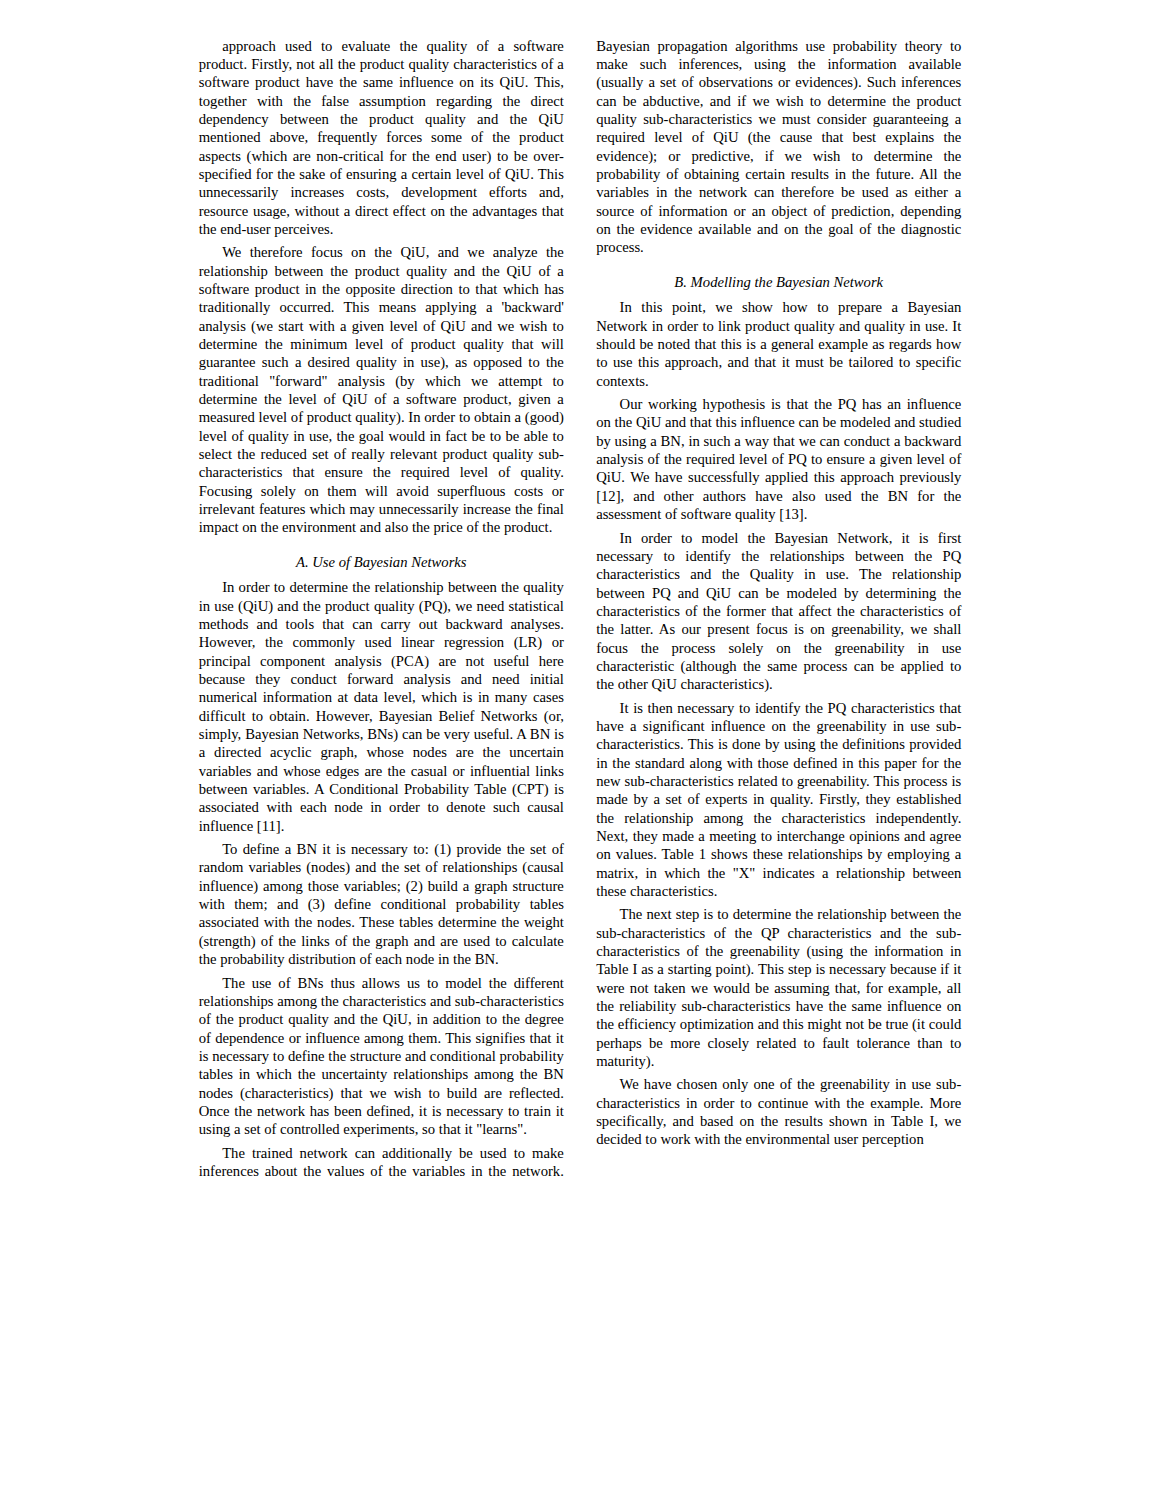approach used to evaluate the quality of a software product. Firstly, not all the product quality characteristics of a software product have the same influence on its QiU. This, together with the false assumption regarding the direct dependency between the product quality and the QiU mentioned above, frequently forces some of the product aspects (which are non-critical for the end user) to be over-specified for the sake of ensuring a certain level of QiU. This unnecessarily increases costs, development efforts and, resource usage, without a direct effect on the advantages that the end-user perceives.
We therefore focus on the QiU, and we analyze the relationship between the product quality and the QiU of a software product in the opposite direction to that which has traditionally occurred. This means applying a 'backward' analysis (we start with a given level of QiU and we wish to determine the minimum level of product quality that will guarantee such a desired quality in use), as opposed to the traditional "forward" analysis (by which we attempt to determine the level of QiU of a software product, given a measured level of product quality). In order to obtain a (good) level of quality in use, the goal would in fact be to be able to select the reduced set of really relevant product quality sub-characteristics that ensure the required level of quality. Focusing solely on them will avoid superfluous costs or irrelevant features which may unnecessarily increase the final impact on the environment and also the price of the product.
A. Use of Bayesian Networks
In order to determine the relationship between the quality in use (QiU) and the product quality (PQ), we need statistical methods and tools that can carry out backward analyses. However, the commonly used linear regression (LR) or principal component analysis (PCA) are not useful here because they conduct forward analysis and need initial numerical information at data level, which is in many cases difficult to obtain. However, Bayesian Belief Networks (or, simply, Bayesian Networks, BNs) can be very useful. A BN is a directed acyclic graph, whose nodes are the uncertain variables and whose edges are the casual or influential links between variables. A Conditional Probability Table (CPT) is associated with each node in order to denote such causal influence [11].
To define a BN it is necessary to: (1) provide the set of random variables (nodes) and the set of relationships (causal influence) among those variables; (2) build a graph structure with them; and (3) define conditional probability tables associated with the nodes. These tables determine the weight (strength) of the links of the graph and are used to calculate the probability distribution of each node in the BN.
The use of BNs thus allows us to model the different relationships among the characteristics and sub-characteristics of the product quality and the QiU, in addition to the degree of dependence or influence among them. This signifies that it is necessary to define the structure and conditional probability tables in which the uncertainty relationships among the BN nodes (characteristics) that we wish to build are reflected. Once the network has been defined, it is necessary to train it using a set of controlled experiments, so that it "learns".
The trained network can additionally be used to make inferences about the values of the variables in the network. Bayesian propagation algorithms use probability theory to make such inferences, using the information available (usually a set of observations or evidences). Such inferences can be abductive, and if we wish to determine the product quality sub-characteristics we must consider guaranteeing a required level of QiU (the cause that best explains the evidence); or predictive, if we wish to determine the probability of obtaining certain results in the future. All the variables in the network can therefore be used as either a source of information or an object of prediction, depending on the evidence available and on the goal of the diagnostic process.
B. Modelling the Bayesian Network
In this point, we show how to prepare a Bayesian Network in order to link product quality and quality in use. It should be noted that this is a general example as regards how to use this approach, and that it must be tailored to specific contexts.
Our working hypothesis is that the PQ has an influence on the QiU and that this influence can be modeled and studied by using a BN, in such a way that we can conduct a backward analysis of the required level of PQ to ensure a given level of QiU. We have successfully applied this approach previously [12], and other authors have also used the BN for the assessment of software quality [13].
In order to model the Bayesian Network, it is first necessary to identify the relationships between the PQ characteristics and the Quality in use. The relationship between PQ and QiU can be modeled by determining the characteristics of the former that affect the characteristics of the latter. As our present focus is on greenability, we shall focus the process solely on the greenability in use characteristic (although the same process can be applied to the other QiU characteristics).
It is then necessary to identify the PQ characteristics that have a significant influence on the greenability in use sub-characteristics. This is done by using the definitions provided in the standard along with those defined in this paper for the new sub-characteristics related to greenability. This process is made by a set of experts in quality. Firstly, they established the relationship among the characteristics independently. Next, they made a meeting to interchange opinions and agree on values. Table 1 shows these relationships by employing a matrix, in which the "X" indicates a relationship between these characteristics.
The next step is to determine the relationship between the sub-characteristics of the QP characteristics and the sub-characteristics of the greenability (using the information in Table I as a starting point). This step is necessary because if it were not taken we would be assuming that, for example, all the reliability sub-characteristics have the same influence on the efficiency optimization and this might not be true (it could perhaps be more closely related to fault tolerance than to maturity).
We have chosen only one of the greenability in use sub-characteristics in order to continue with the example. More specifically, and based on the results shown in Table I, we decided to work with the environmental user perception